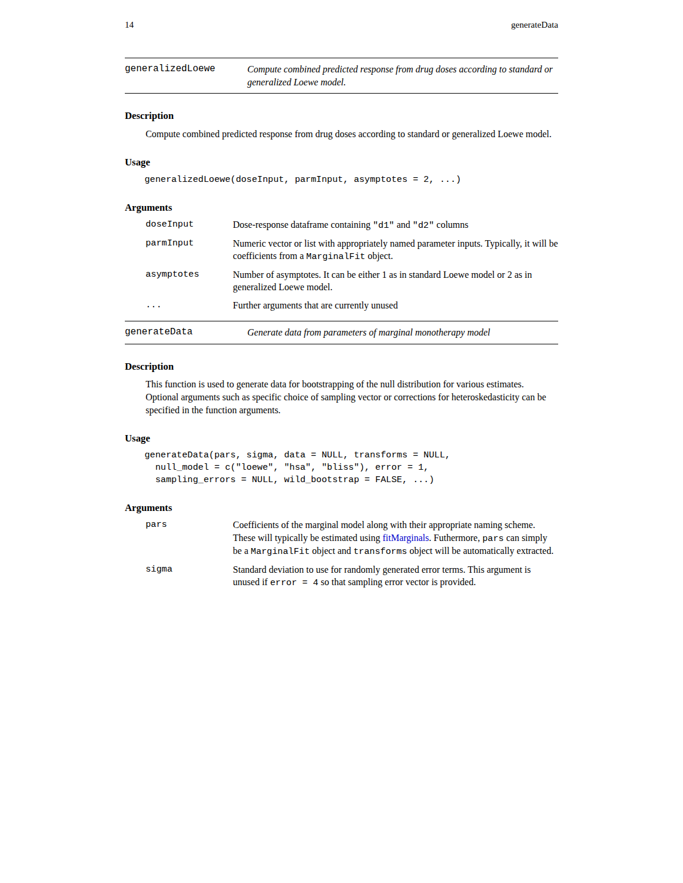14 generateData
generalizedLoewe
Compute combined predicted response from drug doses according to standard or generalized Loewe model.
Description
Compute combined predicted response from drug doses according to standard or generalized Loewe model.
Usage
generalizedLoewe(doseInput, parmInput, asymptotes = 2, ...)
Arguments
doseInput
Dose-response dataframe containing "d1" and "d2" columns
parmInput
Numeric vector or list with appropriately named parameter inputs. Typically, it will be coefficients from a MarginalFit object.
asymptotes
Number of asymptotes. It can be either 1 as in standard Loewe model or 2 as in generalized Loewe model.
...
Further arguments that are currently unused
generateData
Generate data from parameters of marginal monotherapy model
Description
This function is used to generate data for bootstrapping of the null distribution for various estimates. Optional arguments such as specific choice of sampling vector or corrections for heteroskedasticity can be specified in the function arguments.
Usage
generateData(pars, sigma, data = NULL, transforms = NULL,
  null_model = c("loewe", "hsa", "bliss"), error = 1,
  sampling_errors = NULL, wild_bootstrap = FALSE, ...)
Arguments
pars
Coefficients of the marginal model along with their appropriate naming scheme. These will typically be estimated using fitMarginals. Futhermore, pars can simply be a MarginalFit object and transforms object will be automatically extracted.
sigma
Standard deviation to use for randomly generated error terms. This argument is unused if error = 4 so that sampling error vector is provided.